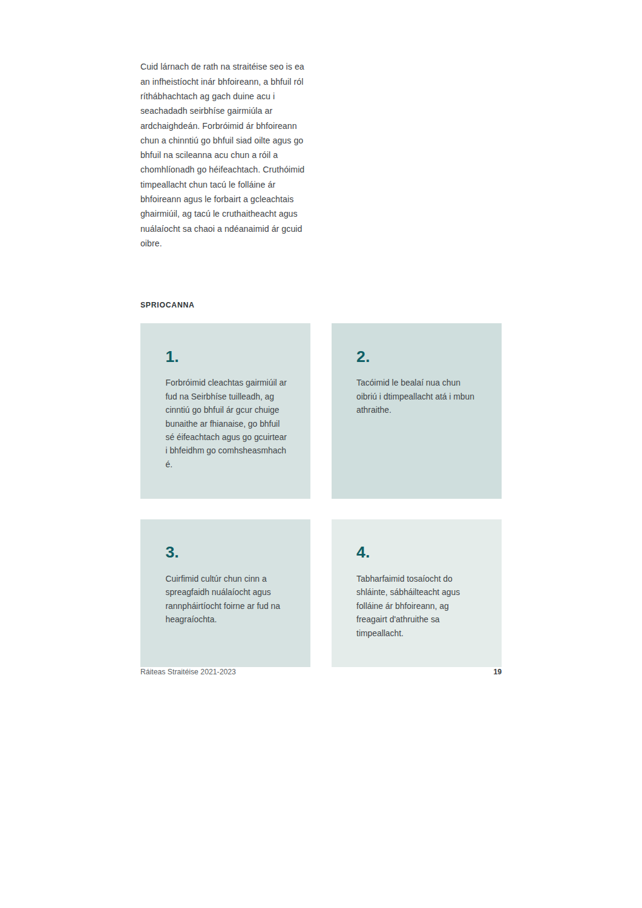Cuid lárnach de rath na straitéise seo is ea an infheistíocht inár bhfoireann, a bhfuil ról ríthábhachtach ag gach duine acu i seachadadh seirbhíse gairmiúla ar ardchaighdeán. Forbróimid ár bhfoireann chun a chinntiú go bhfuil siad oilte agus go bhfuil na scileanna acu chun a róil a chomhlíonadh go héifeachtach. Cruthóimid timpeallacht chun tacú le folláine ár bhfoireann agus le forbairt a gcleachtais ghairmiúil, ag tacú le cruthaitheacht agus nuálaíocht sa chaoi a ndéanaimid ár gcuid oibre.
Spriocanna
1.
Forbróimid cleachtas gairmiúil ar fud na Seirbhíse tuilleadh, ag cinntiú go bhfuil ár gcur chuige bunaithe ar fhianaise, go bhfuil sé éifeachtach agus go gcuirtear i bhfeidhm go comhsheasmhach é.
2.
Tacóimid le bealaí nua chun oibriú i dtimpeallacht atá i mbun athraithe.
3.
Cuirfimid cultúr chun cinn a spreagfaidh nuálaíocht agus rannpháirtíocht foirne ar fud na heagraíochta.
4.
Tabharfaimid tosaíocht do shláinte, sábháilteacht agus folláine ár bhfoireann, ag freagairt d'athruithe sa timpeallacht.
Ráiteas Straitéise 2021-2023 19